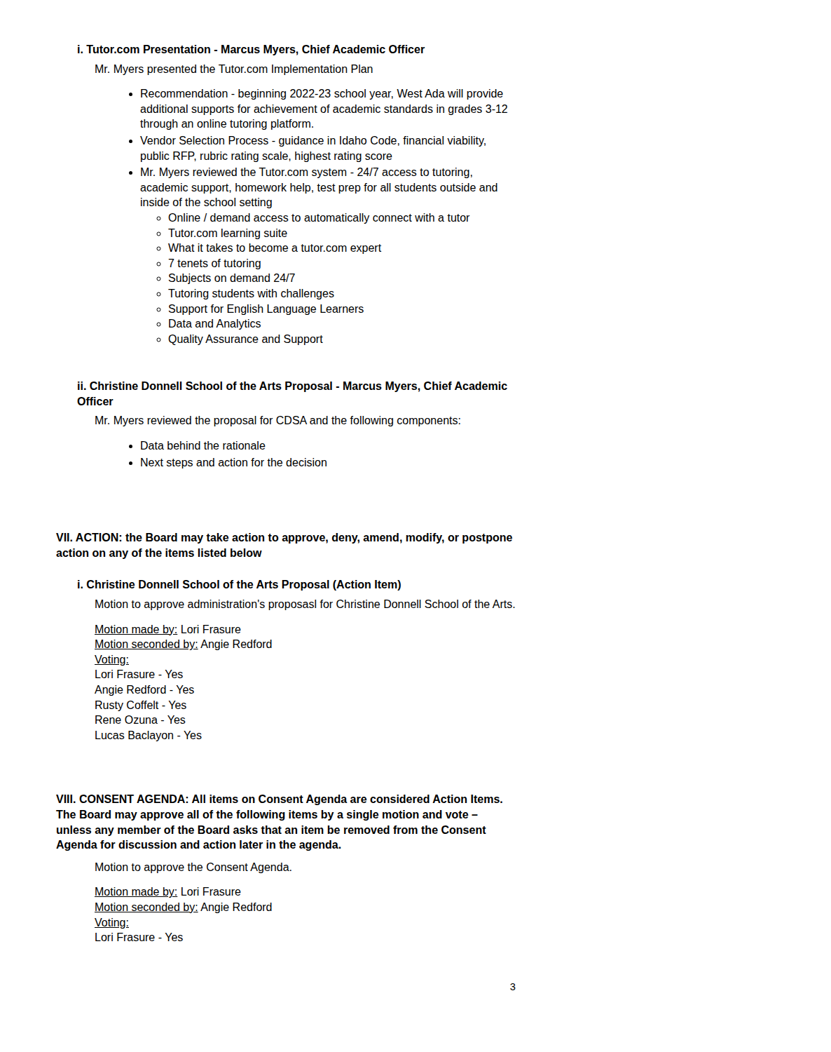i. Tutor.com Presentation - Marcus Myers, Chief Academic Officer
Mr. Myers presented the Tutor.com Implementation Plan
Recommendation - beginning 2022-23 school year, West Ada will provide additional supports for achievement of academic standards in grades 3-12 through an online tutoring platform.
Vendor Selection Process - guidance in Idaho Code, financial viability, public RFP, rubric rating scale, highest rating score
Mr. Myers reviewed the Tutor.com system - 24/7 access to tutoring, academic support, homework help, test prep for all students outside and inside of the school setting
Online / demand access to automatically connect with a tutor
Tutor.com learning suite
What it takes to become a tutor.com expert
7 tenets of tutoring
Subjects on demand 24/7
Tutoring students with challenges
Support for English Language Learners
Data and Analytics
Quality Assurance and Support
ii. Christine Donnell School of the Arts Proposal - Marcus Myers, Chief Academic Officer
Mr. Myers reviewed the proposal for CDSA and the following components:
Data behind the rationale
Next steps and action for the decision
VII. ACTION: the Board may take action to approve, deny, amend, modify, or postpone action on any of the items listed below
i. Christine Donnell School of the Arts Proposal (Action Item)
Motion to approve administration's proposasl for Christine Donnell School of the Arts.
Motion made by: Lori Frasure
Motion seconded by: Angie Redford
Voting:
Lori Frasure - Yes
Angie Redford - Yes
Rusty Coffelt - Yes
Rene Ozuna - Yes
Lucas Baclayon - Yes
VIII. CONSENT AGENDA: All items on Consent Agenda are considered Action Items. The Board may approve all of the following items by a single motion and vote – unless any member of the Board asks that an item be removed from the Consent Agenda for discussion and action later in the agenda.
Motion to approve the Consent Agenda.
Motion made by: Lori Frasure
Motion seconded by: Angie Redford
Voting:
Lori Frasure - Yes
3